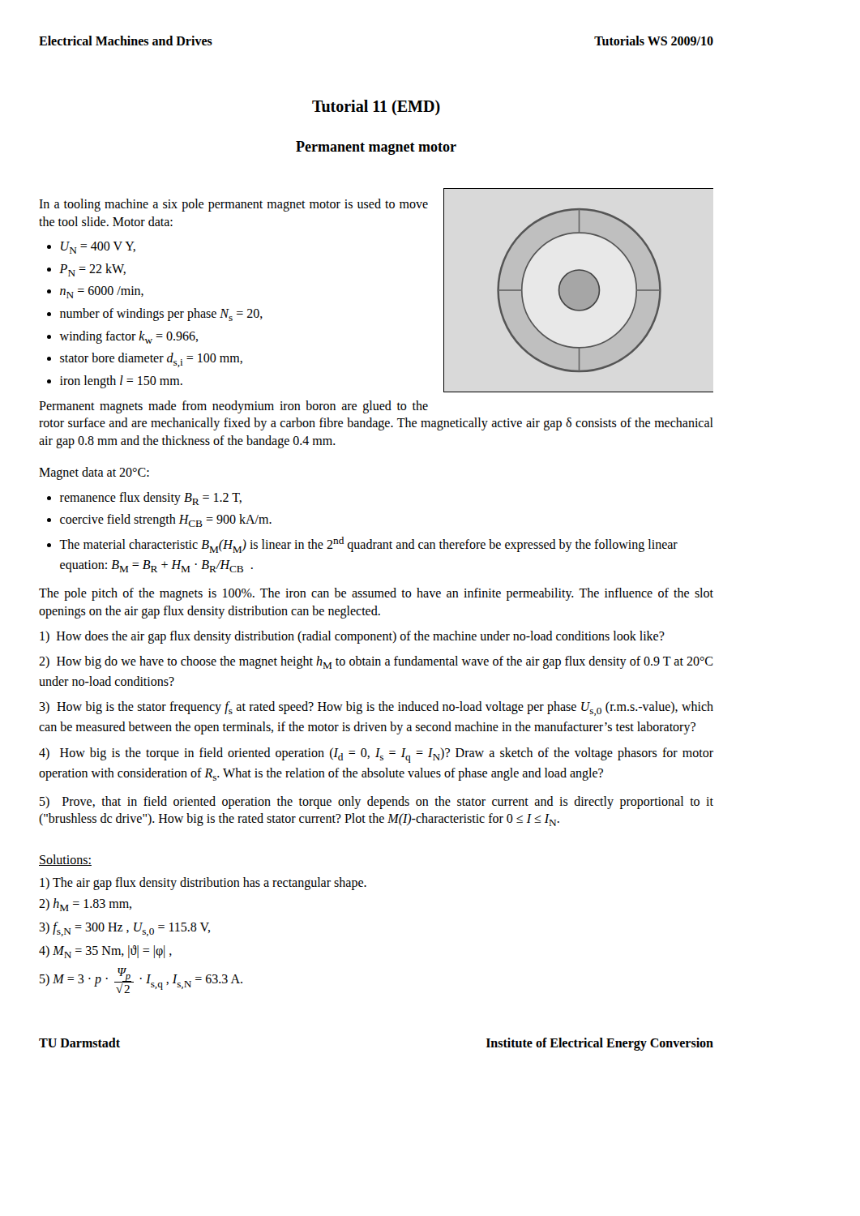Electrical Machines and Drives Tutorials WS 2009/10
Tutorial 11 (EMD)
Permanent magnet motor
In a tooling machine a six pole permanent magnet motor is used to move the tool slide. Motor data:
UN = 400 V Y,
PN = 22 kW,
nN = 6000 /min,
number of windings per phase Ns = 20,
winding factor kw = 0.966,
stator bore diameter ds,i = 100 mm,
iron length l = 150 mm.
Permanent magnets made from neodymium iron boron are glued to the rotor surface and are mechanically fixed by a carbon fibre bandage. The magnetically active air gap δ consists of the mechanical air gap 0.8 mm and the thickness of the bandage 0.4 mm.
Magnet data at 20°C:
remanence flux density BR = 1.2 T,
coercive field strength HCB = 900 kA/m.
The material characteristic BM(HM) is linear in the 2nd quadrant and can therefore be expressed by the following linear equation: BM = BR + HM · BR/HCB .
The pole pitch of the magnets is 100%. The iron can be assumed to have an infinite permeability. The influence of the slot openings on the air gap flux density distribution can be neglected.
1) How does the air gap flux density distribution (radial component) of the machine under no-load conditions look like?
2) How big do we have to choose the magnet height hM to obtain a fundamental wave of the air gap flux density of 0.9 T at 20°C under no-load conditions?
3) How big is the stator frequency fs at rated speed? How big is the induced no-load voltage per phase Us,0 (r.m.s.-value), which can be measured between the open terminals, if the motor is driven by a second machine in the manufacturer’s test laboratory?
4) How big is the torque in field oriented operation (Id = 0, Is = Iq = IN)? Draw a sketch of the voltage phasors for motor operation with consideration of Rs. What is the relation of the absolute values of phase angle and load angle?
5) Prove, that in field oriented operation the torque only depends on the stator current and is directly proportional to it ("brushless dc drive"). How big is the rated stator current? Plot the M(I)-characteristic for 0 ≤ I ≤ IN.
Solutions:
1) The air gap flux density distribution has a rectangular shape.
2) hM = 1.83 mm,
3) fs,N = 300 Hz , Us,0 = 115.8 V,
4) MN = 35 Nm, |ϑ| = |φ| ,
5) M = 3 · p · Ψp √2 · Is,q , Is,N = 63.3 A.
TU Darmstadt Institute of Electrical Energy Conversion